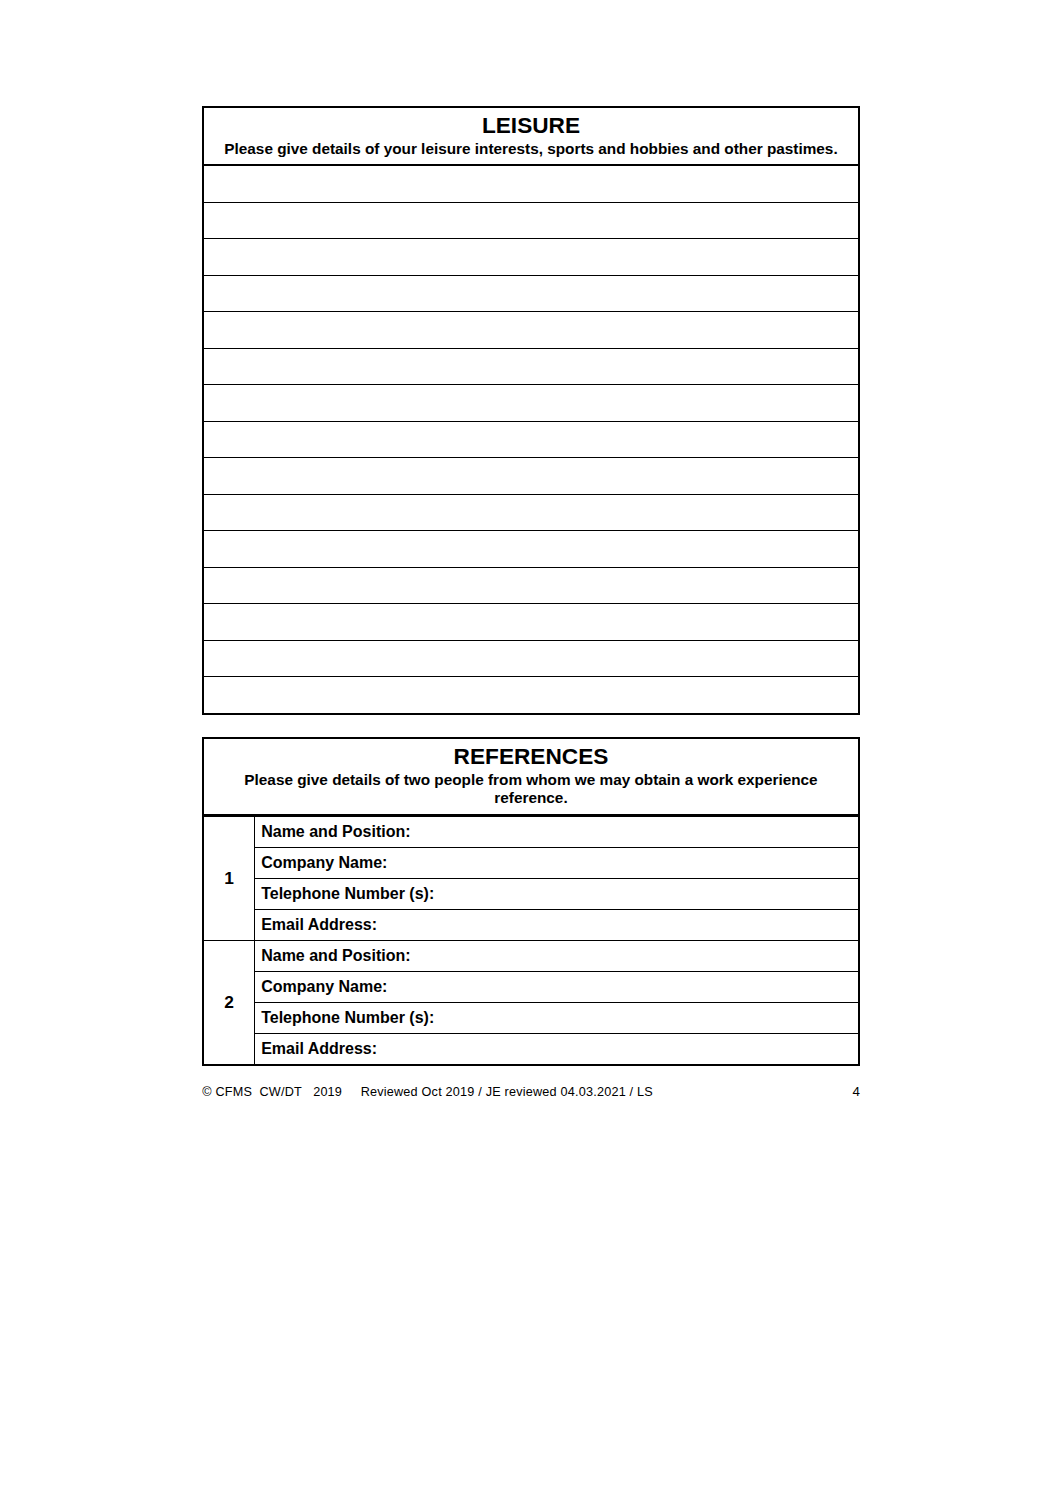| LEISURE Please give details of your leisure interests, sports and hobbies and other pastimes. |
| REFERENCES Please give details of two people from whom we may obtain a work experience reference. |
| 1 | Name and Position: |
| Company Name: |
| Telephone Number (s): |
| Email Address: |
| 2 | Name and Position: |
| Company Name: |
| Telephone Number (s): |
| Email Address: |
© CFMS CW/DT 2019 Reviewed Oct 2019 / JE reviewed 04.03.2021 / LS
4